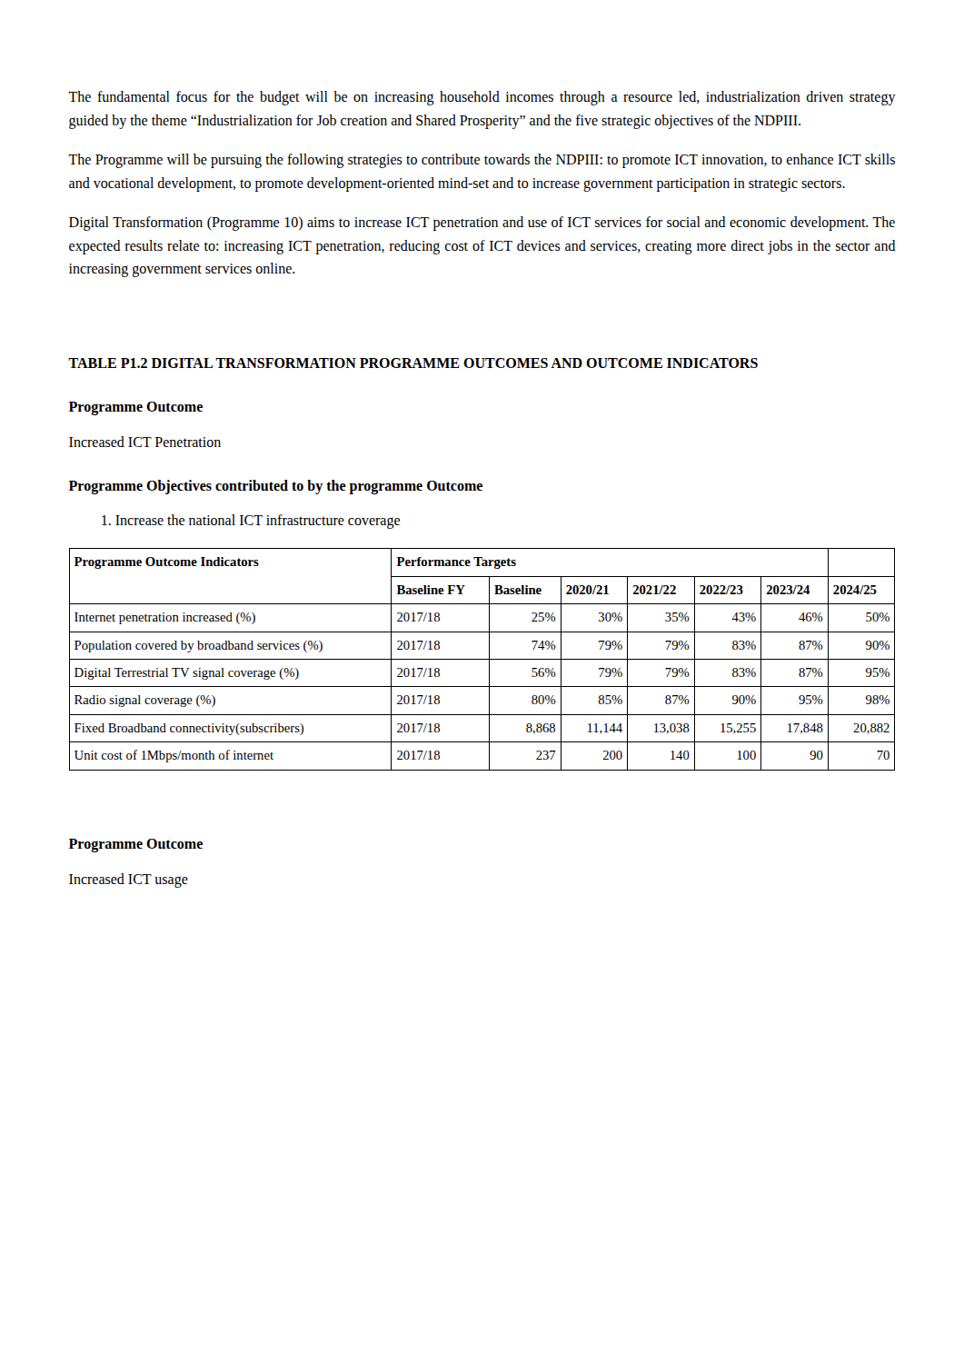The fundamental focus for the budget will be on increasing household incomes through a resource led, industrialization driven strategy guided by the theme “Industrialization for Job creation and Shared Prosperity” and the five strategic objectives of the NDPIII.
The Programme will be pursuing the following strategies to contribute towards the NDPIII: to promote ICT innovation, to enhance ICT skills and vocational development, to promote development-oriented mind-set and to increase government participation in strategic sectors.
Digital Transformation (Programme 10) aims to increase ICT penetration and use of ICT services for social and economic development. The expected results relate to: increasing ICT penetration, reducing cost of ICT devices and services, creating more direct jobs in the sector and increasing government services online.
TABLE P1.2 DIGITAL TRANSFORMATION PROGRAMME OUTCOMES AND OUTCOME INDICATORS
Programme Outcome
Increased ICT Penetration
Programme Objectives contributed to by the programme Outcome
Increase the national ICT infrastructure coverage
| Programme Outcome Indicators | Performance Targets | |
| --- | --- | --- |
| Baseline FY | Baseline | 2020/21 | 2021/22 | 2022/23 | 2023/24 | 2024/25 |
| Internet penetration increased (%) | 2017/18 | 25% | 30% | 35% | 43% | 46% | 50% |
| Population covered by broadband services (%) | 2017/18 | 74% | 79% | 79% | 83% | 87% | 90% |
| Digital Terrestrial TV signal coverage (%) | 2017/18 | 56% | 79% | 79% | 83% | 87% | 95% |
| Radio signal coverage (%) | 2017/18 | 80% | 85% | 87% | 90% | 95% | 98% |
| Fixed Broadband connectivity(subscribers) | 2017/18 | 8,868 | 11,144 | 13,038 | 15,255 | 17,848 | 20,882 |
| Unit cost of 1Mbps/month of internet | 2017/18 | 237 | 200 | 140 | 100 | 90 | 70 |
Programme Outcome
Increased ICT usage